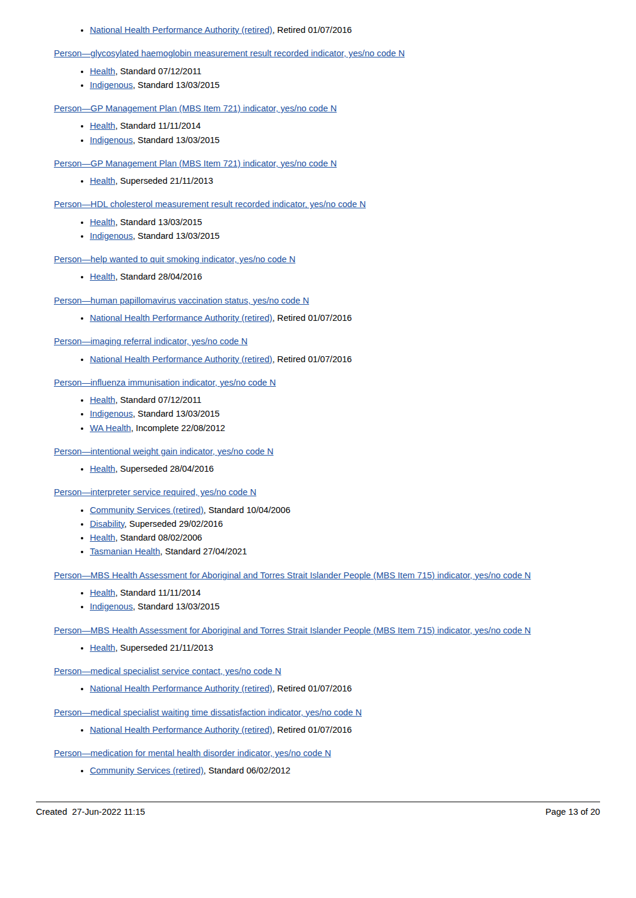National Health Performance Authority (retired), Retired 01/07/2016
Person—glycosylated haemoglobin measurement result recorded indicator, yes/no code N
Health, Standard 07/12/2011
Indigenous, Standard 13/03/2015
Person—GP Management Plan (MBS Item 721) indicator, yes/no code N
Health, Standard 11/11/2014
Indigenous, Standard 13/03/2015
Person—GP Management Plan (MBS Item 721) indicator, yes/no code N
Health, Superseded 21/11/2013
Person—HDL cholesterol measurement result recorded indicator, yes/no code N
Health, Standard 13/03/2015
Indigenous, Standard 13/03/2015
Person—help wanted to quit smoking indicator, yes/no code N
Health, Standard 28/04/2016
Person—human papillomavirus vaccination status, yes/no code N
National Health Performance Authority (retired), Retired 01/07/2016
Person—imaging referral indicator, yes/no code N
National Health Performance Authority (retired), Retired 01/07/2016
Person—influenza immunisation indicator, yes/no code N
Health, Standard 07/12/2011
Indigenous, Standard 13/03/2015
WA Health, Incomplete 22/08/2012
Person—intentional weight gain indicator, yes/no code N
Health, Superseded 28/04/2016
Person—interpreter service required, yes/no code N
Community Services (retired), Standard 10/04/2006
Disability, Superseded 29/02/2016
Health, Standard 08/02/2006
Tasmanian Health, Standard 27/04/2021
Person—MBS Health Assessment for Aboriginal and Torres Strait Islander People (MBS Item 715) indicator, yes/no code N
Health, Standard 11/11/2014
Indigenous, Standard 13/03/2015
Person—MBS Health Assessment for Aboriginal and Torres Strait Islander People (MBS Item 715) indicator, yes/no code N
Health, Superseded 21/11/2013
Person—medical specialist service contact, yes/no code N
National Health Performance Authority (retired), Retired 01/07/2016
Person—medical specialist waiting time dissatisfaction indicator, yes/no code N
National Health Performance Authority (retired), Retired 01/07/2016
Person—medication for mental health disorder indicator, yes/no code N
Community Services (retired), Standard 06/02/2012
Created 27-Jun-2022 11:15 Page 13 of 20